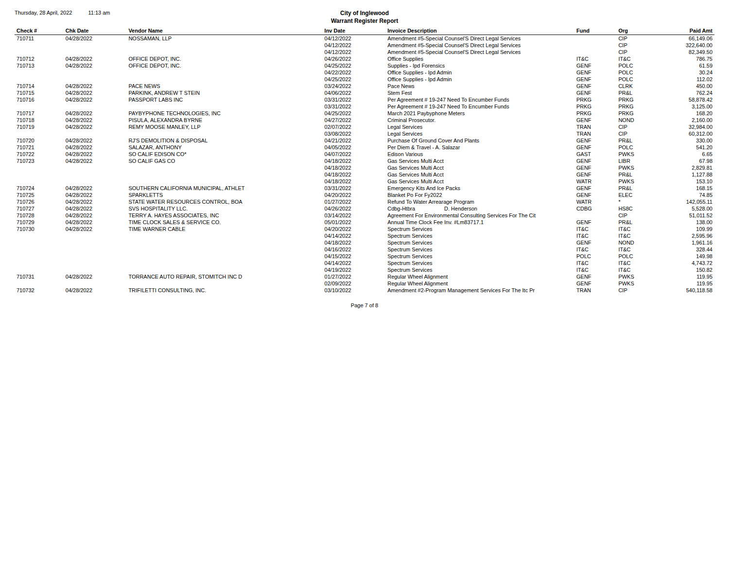Thursday, 28 April, 2022 11:13 am
City of Inglewood
Warrant Register Report
| Check # | Chk Date | Vendor Name | Inv Date | Invoice Description | Fund | Org | Paid Amt |
| --- | --- | --- | --- | --- | --- | --- | --- |
| 710711 | 04/28/2022 | NOSSAMAN, LLP | 04/12/2022 | Amendment #5-Special Counsel'S Direct Legal Services | | CIP | 66,149.06 |
| | | | 04/12/2022 | Amendment #5-Special Counsel'S Direct Legal Services | | CIP | 322,640.00 |
| | | | 04/12/2022 | Amendment #5-Special Counsel'S Direct Legal Services | | CIP | 82,349.50 |
| 710712 | 04/28/2022 | OFFICE DEPOT, INC. | 04/26/2022 | Office Supplies | IT&C | IT&C | 786.75 |
| 710713 | 04/28/2022 | OFFICE DEPOT, INC. | 04/25/2022 | Supplies - Ipd Forensics | GENF | POLC | 61.59 |
| | | | 04/22/2022 | Office Supplies - Ipd Admin | GENF | POLC | 30.24 |
| | | | 04/25/2022 | Office Supplies - Ipd Admin | GENF | POLC | 112.02 |
| 710714 | 04/28/2022 | PACE NEWS | 03/24/2022 | Pace News | GENF | CLRK | 450.00 |
| 710715 | 04/28/2022 | PARKINK, ANDREW T STEIN | 04/06/2022 | Stem Fest | GENF | PR&L | 762.24 |
| 710716 | 04/28/2022 | PASSPORT LABS INC | 03/31/2022 | Per Agreement # 19-247 Need To Encumber Funds | PRKG | PRKG | 58,878.42 |
| | | | 03/31/2022 | Per Agreement # 19-247 Need To Encumber Funds | PRKG | PRKG | 3,125.00 |
| 710717 | 04/28/2022 | PAYBYPHONE TECHNOLOGIES, INC | 04/25/2022 | March 2021 Paybyphone Meters | PRKG | PRKG | 168.20 |
| 710718 | 04/28/2022 | PISULA, ALEXANDRA BYRNE | 04/27/2022 | Criminal Prosecutor. | GENF | NOND | 2,160.00 |
| 710719 | 04/28/2022 | REMY MOOSE MANLEY, LLP | 02/07/2022 | Legal Services | TRAN | CIP | 32,984.00 |
| | | | 03/08/2022 | Legal Services | TRAN | CIP | 60,312.00 |
| 710720 | 04/28/2022 | RJ'S DEMOLITION & DISPOSAL | 04/21/2022 | Purchase Of Ground Cover And Plants | GENF | PR&L | 330.00 |
| 710721 | 04/28/2022 | SALAZAR, ANTHONY | 04/05/2022 | Per Diem & Travel - A. Salazar | GENF | POLC | 541.20 |
| 710722 | 04/28/2022 | SO CALIF EDISON CO* | 04/07/2022 | Edison Various | GAST | PWKS | 6.65 |
| 710723 | 04/28/2022 | SO CALIF GAS CO | 04/18/2022 | Gas Services Multi Acct | GENF | LIBR | 67.98 |
| | | | 04/18/2022 | Gas Services Multi Acct | GENF | PWKS | 2,829.81 |
| | | | 04/18/2022 | Gas Services Multi Acct | GENF | PR&L | 1,127.88 |
| | | | 04/18/2022 | Gas Services Multi Acct | WATR | PWKS | 153.10 |
| 710724 | 04/28/2022 | SOUTHERN CALIFORNIA MUNICIPAL, ATHLET | 03/31/2022 | Emergency Kits And Ice Packs | GENF | PR&L | 168.15 |
| 710725 | 04/28/2022 | SPARKLETTS | 04/20/2022 | Blanket Po For Fy2022 | GENF | ELEC | 74.85 |
| 710726 | 04/28/2022 | STATE WATER RESOURCES CONTROL, BOA | 01/27/2022 | Refund To Water Arrearage Program | WATR | * | 142,055.11 |
| 710727 | 04/28/2022 | SVS HOSPITALITY LLC. | 04/26/2022 | Cdbg-Htbra D. Henderson | CDBG | HS8C | 5,528.00 |
| 710728 | 04/28/2022 | TERRY A. HAYES ASSOCIATES, INC | 03/14/2022 | Agreement For Environmental Consulting Services For The Cit | | CIP | 51,011.52 |
| 710729 | 04/28/2022 | TIME CLOCK SALES & SERVICE CO. | 05/01/2022 | Annual Time Clock Fee Inv. #Lm83717.1 | GENF | PR&L | 138.00 |
| 710730 | 04/28/2022 | TIME WARNER CABLE | 04/20/2022 | Spectrum Services | IT&C | IT&C | 109.99 |
| | | | 04/14/2022 | Spectrum Services | IT&C | IT&C | 2,595.96 |
| | | | 04/18/2022 | Spectrum Services | GENF | NOND | 1,961.16 |
| | | | 04/16/2022 | Spectrum Services | IT&C | IT&C | 328.44 |
| | | | 04/15/2022 | Spectrum Services | POLC | POLC | 149.98 |
| | | | 04/14/2022 | Spectrum Services | IT&C | IT&C | 4,743.72 |
| | | | 04/19/2022 | Spectrum Services | IT&C | IT&C | 150.82 |
| 710731 | 04/28/2022 | TORRANCE AUTO REPAIR, STOMITCH INC D | 01/27/2022 | Regular Wheel Alignment | GENF | PWKS | 119.95 |
| | | | 02/09/2022 | Regular Wheel Alignment | GENF | PWKS | 119.95 |
| 710732 | 04/28/2022 | TRIFILETTI CONSULTING, INC. | 03/10/2022 | Amendment #2-Program Management Services For The Itc Pr | TRAN | CIP | 540,118.58 |
Page 7 of 8